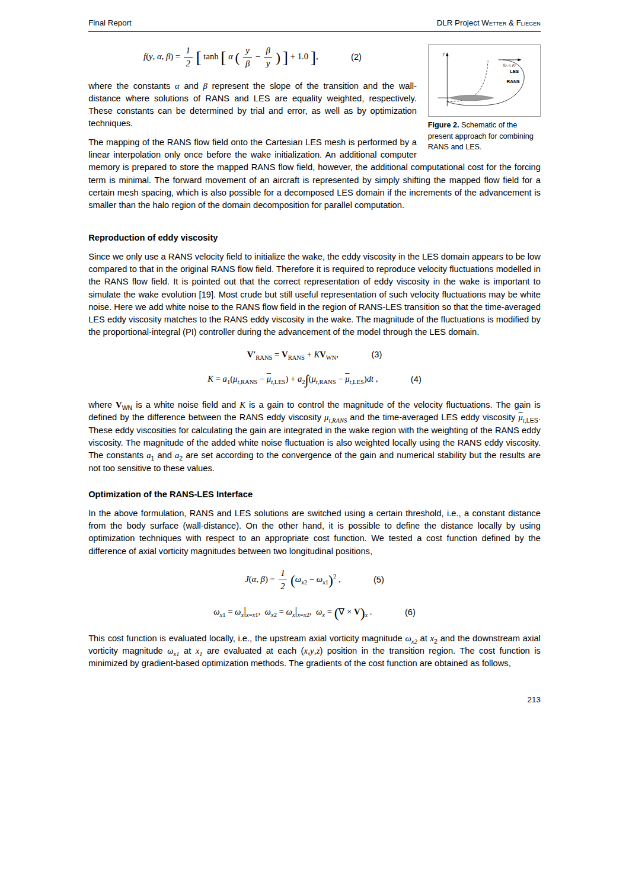Final Report
DLR Project Wetter & Fliegen
y f(y, α, β) LES RANS
Figure 2. Schematic of the present approach for combining RANS and LES.
f(y, α, β) = 12 [ tanh [ α ( yβ − βy ) ] + 1.0 ],
(2)
where the constants α and β represent the slope of the transition and the wall-distance where solutions of RANS and LES are equality weighted, respectively. These constants can be determined by trial and error, as well as by optimization techniques.
The mapping of the RANS flow field onto the Cartesian LES mesh is performed by a linear interpolation only once before the wake initialization. An additional computer memory is prepared to store the mapped RANS flow field, however, the additional computational cost for the forcing term is minimal. The forward movement of an aircraft is represented by simply shifting the mapped flow field for a certain mesh spacing, which is also possible for a decomposed LES domain if the increments of the advancement is smaller than the halo region of the domain decomposition for parallel computation.
Reproduction of eddy viscosity
Since we only use a RANS velocity field to initialize the wake, the eddy viscosity in the LES domain appears to be low compared to that in the original RANS flow field. Therefore it is required to reproduce velocity fluctuations modelled in the RANS flow field. It is pointed out that the correct representation of eddy viscosity in the wake is important to simulate the wake evolution [19]. Most crude but still useful representation of such velocity fluctuations may be white noise. Here we add white noise to the RANS flow field in the region of RANS-LES transition so that the time-averaged LES eddy viscosity matches to the RANS eddy viscosity in the wake. The magnitude of the fluctuations is modified by the proportional-integral (PI) controller during the advancement of the model through the LES domain.
V'RANS = VRANS + KVWN,
(3)
K = a1(μt,RANS − μt,LES) + a2∫(μt,RANS − μt,LES)dt ,
(4)
where VWN is a white noise field and K is a gain to control the magnitude of the velocity fluctuations. The gain is defined by the difference between the RANS eddy viscosity μt,RANS and the time-averaged LES eddy viscosity μt,LES. These eddy viscosities for calculating the gain are integrated in the wake region with the weighting of the RANS eddy viscosity. The magnitude of the added white noise fluctuation is also weighted locally using the RANS eddy viscosity. The constants a1 and a2 are set according to the convergence of the gain and numerical stability but the results are not too sensitive to these values.
Optimization of the RANS-LES Interface
In the above formulation, RANS and LES solutions are switched using a certain threshold, i.e., a constant distance from the body surface (wall-distance). On the other hand, it is possible to define the distance locally by using optimization techniques with respect to an appropriate cost function. We tested a cost function defined by the difference of axial vorticity magnitudes between two longitudinal positions,
J(α, β) = 12 (ωx2 − ωx1)2 ,
(5)
ωx1 = ωx|x=x1, ωx2 = ωx|x=x2, ωx = (∇ × V)x .
(6)
This cost function is evaluated locally, i.e., the upstream axial vorticity magnitude ωx2 at x2 and the downstream axial vorticity magnitude ωx1 at x1 are evaluated at each (x,y,z) position in the transition region. The cost function is minimized by gradient-based optimization methods. The gradients of the cost function are obtained as follows,
213